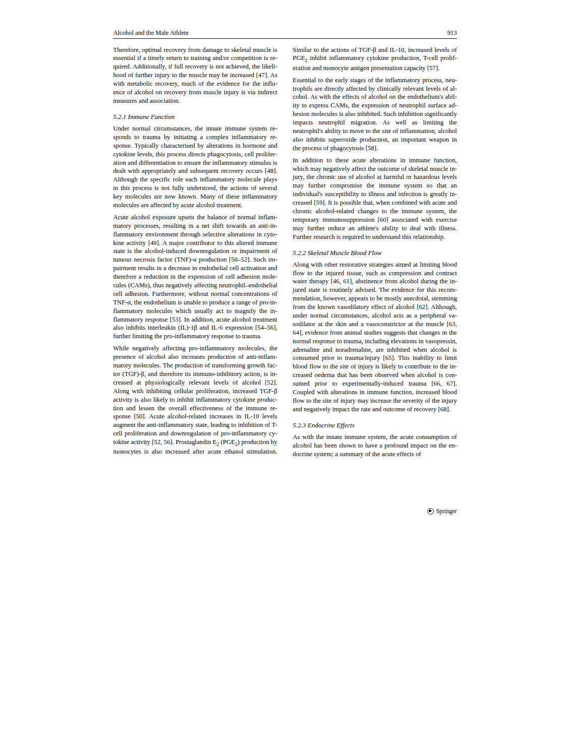Alcohol and the Male Athlete 913
Therefore, optimal recovery from damage to skeletal muscle is essential if a timely return to training and/or competition is required. Additionally, if full recovery is not achieved, the likelihood of further injury to the muscle may be increased [47]. As with metabolic recovery, much of the evidence for the influence of alcohol on recovery from muscle injury is via indirect measures and association.
5.2.1 Immune Function
Under normal circumstances, the innate immune system responds to trauma by initiating a complex inflammatory response. Typically characterised by alterations in hormone and cytokine levels, this process directs phagocytosis, cell proliferation and differentiation to ensure the inflammatory stimulus is dealt with appropriately and subsequent recovery occurs [48]. Although the specific role each inflammatory molecule plays in this process is not fully understood, the actions of several key molecules are now known. Many of these inflammatory molecules are affected by acute alcohol treatment.
Acute alcohol exposure upsets the balance of normal inflammatory processes, resulting in a net shift towards an anti-inflammatory environment through selective alterations in cytokine activity [49]. A major contributor to this altered immune state is the alcohol-induced downregulation or impairment of tumour necrosis factor (TNF)-α production [50–52]. Such impairment results in a decrease in endothelial cell activation and therefore a reduction in the expression of cell adhesion molecules (CAMs), thus negatively affecting neutrophil–endothelial cell adhesion. Furthermore, without normal concentrations of TNF-α, the endothelium is unable to produce a range of pro-inflammatory molecules which usually act to magnify the inflammatory response [53]. In addition, acute alcohol treatment also inhibits interleukin (IL)-1β and IL-6 expression [54–56], further limiting the pro-inflammatory response to trauma.
While negatively affecting pro-inflammatory molecules, the presence of alcohol also increases production of anti-inflammatory molecules. The production of transforming growth factor (TGF)-β, and therefore its immuno-inhibitory action, is increased at physiologically relevant levels of alcohol [52]. Along with inhibiting cellular proliferation, increased TGF-β activity is also likely to inhibit inflammatory cytokine production and lessen the overall effectiveness of the immune response [50]. Acute alcohol-related increases in IL-10 levels augment the anti-inflammatory state, leading to inhibition of T-cell proliferation and downregulation of pro-inflammatory cytokine activity [52, 56]. Prostaglandin E2 (PGE2) production by monocytes is also increased after acute ethanol stimulation. Similar to the actions of TGF-β and IL-10, increased levels of PGE2 inhibit inflammatory cytokine production, T-cell proliferation and monocyte antigen presentation capacity [57].
Essential to the early stages of the inflammatory process, neutrophils are directly affected by clinically relevant levels of alcohol. As with the effects of alcohol on the endothelium's ability to express CAMs, the expression of neutrophil surface adhesion molecules is also inhibited. Such inhibition significantly impacts neutrophil migration. As well as limiting the neutrophil's ability to move to the site of inflammation, alcohol also inhibits superoxide production, an important weapon in the process of phagocytosis [58].
In addition to these acute alterations in immune function, which may negatively affect the outcome of skeletal muscle injury, the chronic use of alcohol at harmful or hazardous levels may further compromise the immune system so that an individual's susceptibility to illness and infection is greatly increased [59]. It is possible that, when combined with acute and chronic alcohol-related changes to the immune system, the temporary immunosuppression [60] associated with exercise may further reduce an athlete's ability to deal with illness. Further research is required to understand this relationship.
5.2.2 Skeletal Muscle Blood Flow
Along with other restorative strategies aimed at limiting blood flow to the injured tissue, such as compression and contract water therapy [46, 61], abstinence from alcohol during the injured state is routinely advised. The evidence for this recommendation, however, appears to be mostly anecdotal, stemming from the known vasodilatory effect of alcohol [62]. Although, under normal circumstances, alcohol acts as a peripheral vasodilator at the skin and a vasoconstrictor at the muscle [63, 64], evidence from animal studies suggests that changes in the normal response to trauma, including elevations in vasopressin, adrenaline and noradrenaline, are inhibited when alcohol is consumed prior to trauma/injury [65]. This inability to limit blood flow to the site of injury is likely to contribute to the increased oedema that has been observed when alcohol is consumed prior to experimentally-induced trauma [66, 67]. Coupled with alterations in immune function, increased blood flow to the site of injury may increase the severity of the injury and negatively impact the rate and outcome of recovery [68].
5.2.3 Endocrine Effects
As with the innate immune system, the acute consumption of alcohol has been shown to have a profound impact on the endocrine system; a summary of the acute effects of
Springer